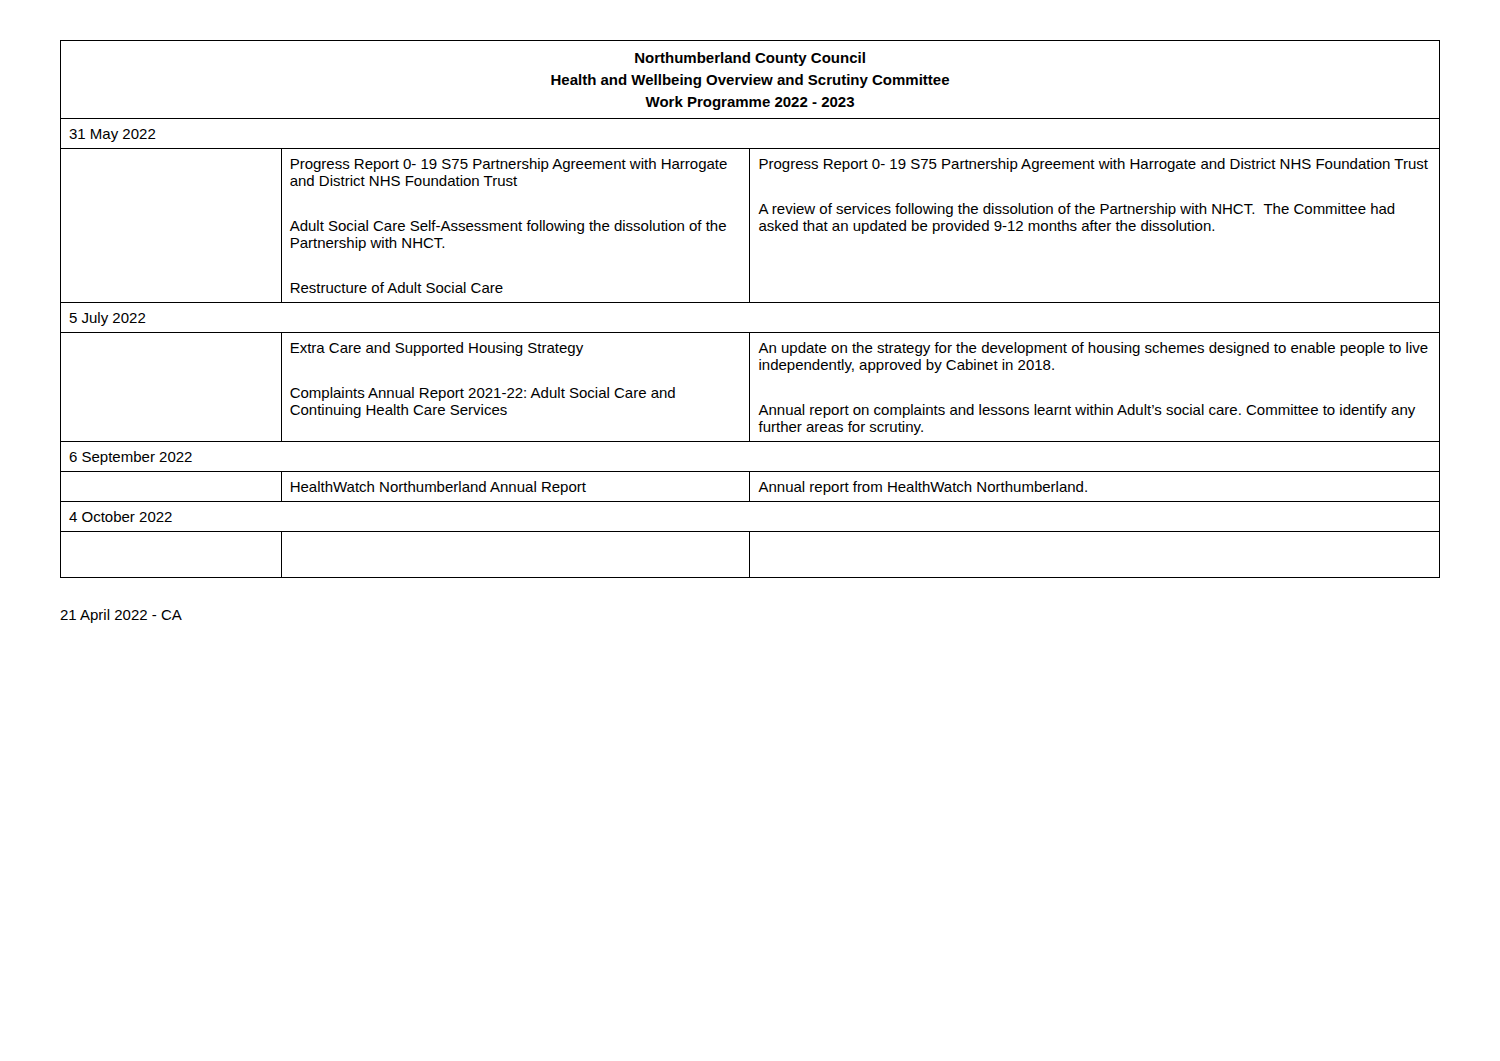| Northumberland County Council Health and Wellbeing Overview and Scrutiny Committee Work Programme 2022 - 2023 |
| 31 May 2022 |
| | Progress Report 0- 19 S75 Partnership Agreement with Harrogate and District NHS Foundation Trust Adult Social Care Self-Assessment following the dissolution of the Partnership with NHCT. Restructure of Adult Social Care | Progress Report 0- 19 S75 Partnership Agreement with Harrogate and District NHS Foundation Trust A review of services following the dissolution of the Partnership with NHCT. The Committee had asked that an updated be provided 9-12 months after the dissolution. |
| 5 July 2022 |
| | Extra Care and Supported Housing Strategy Complaints Annual Report 2021-22: Adult Social Care and Continuing Health Care Services | An update on the strategy for the development of housing schemes designed to enable people to live independently, approved by Cabinet in 2018. Annual report on complaints and lessons learnt within Adult’s social care. Committee to identify any further areas for scrutiny. |
| 6 September 2022 |
| | HealthWatch Northumberland Annual Report | Annual report from HealthWatch Northumberland. |
| 4 October 2022 |
21 April 2022 - CA